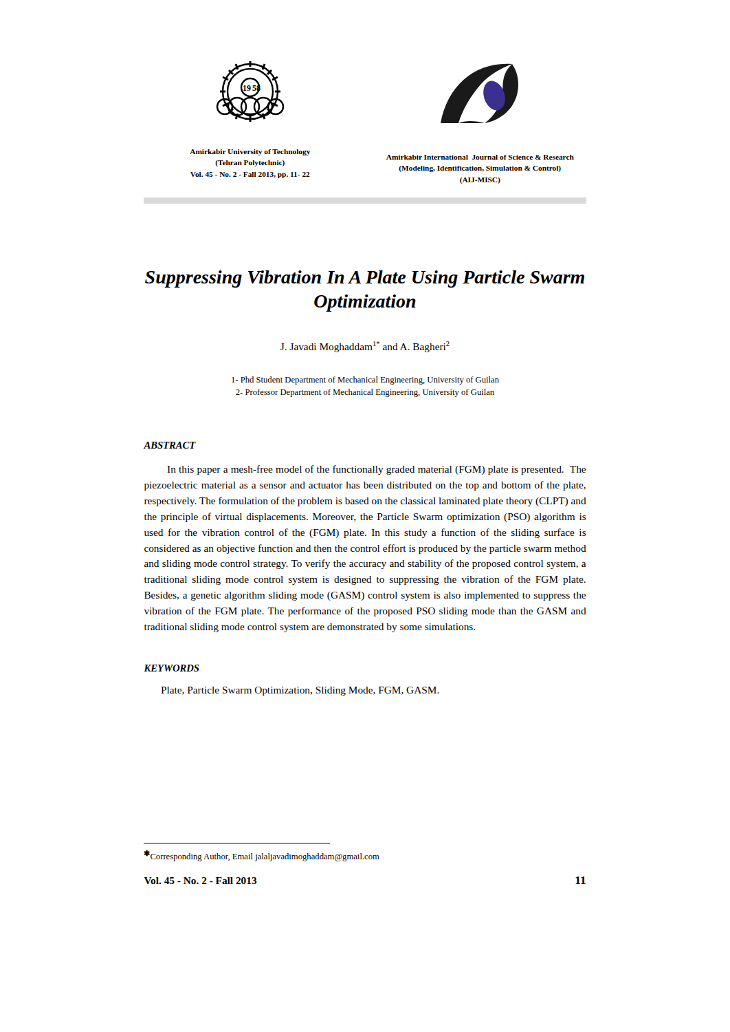19 58
Amirkabir University of Technology
(Tehran Polytechnic)
Vol. 45 - No. 2 - Fall 2013, pp. 11- 22
Amirkabir International Journal of Science & Research
(Modeling, Identification, Simulation & Control)
(AIJ-MISC)
Suppressing Vibration In A Plate Using Particle Swarm Optimization
J. Javadi Moghaddam1* and A. Bagheri2
1- Phd Student Department of Mechanical Engineering, University of Guilan
2- Professor Department of Mechanical Engineering, University of Guilan
ABSTRACT
In this paper a mesh-free model of the functionally graded material (FGM) plate is presented. The piezoelectric material as a sensor and actuator has been distributed on the top and bottom of the plate, respectively. The formulation of the problem is based on the classical laminated plate theory (CLPT) and the principle of virtual displacements. Moreover, the Particle Swarm optimization (PSO) algorithm is used for the vibration control of the (FGM) plate. In this study a function of the sliding surface is considered as an objective function and then the control effort is produced by the particle swarm method and sliding mode control strategy. To verify the accuracy and stability of the proposed control system, a traditional sliding mode control system is designed to suppressing the vibration of the FGM plate. Besides, a genetic algorithm sliding mode (GASM) control system is also implemented to suppress the vibration of the FGM plate. The performance of the proposed PSO sliding mode than the GASM and traditional sliding mode control system are demonstrated by some simulations.
KEYWORDS
Plate, Particle Swarm Optimization, Sliding Mode, FGM, GASM.
✱Corresponding Author, Email jalaljavadimoghaddam@gmail.com
Vol. 45 - No. 2 - Fall 2013 11